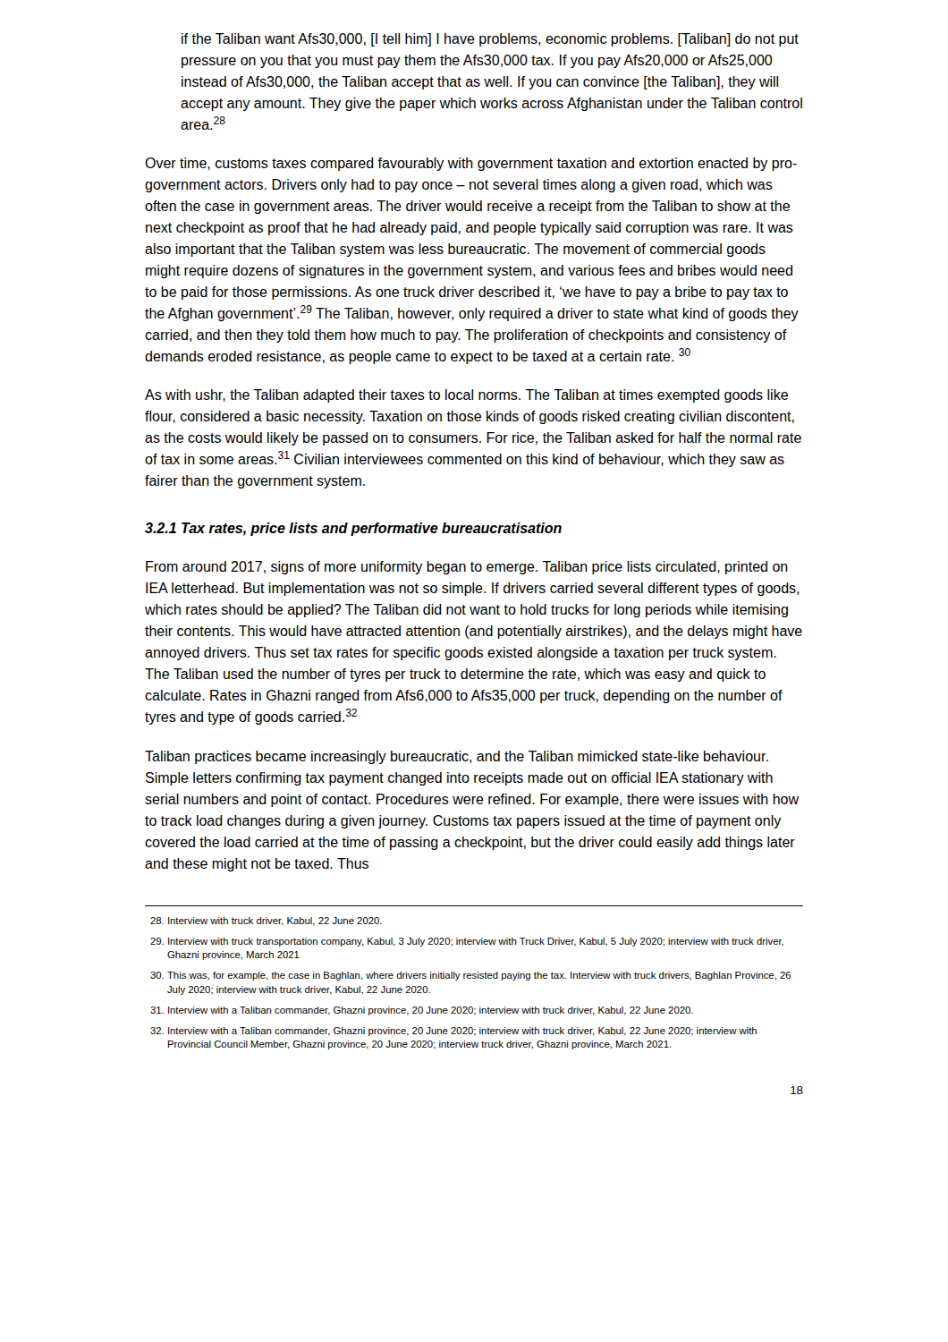if the Taliban want Afs30,000, [I tell him] I have problems, economic problems. [Taliban] do not put pressure on you that you must pay them the Afs30,000 tax. If you pay Afs20,000 or Afs25,000 instead of Afs30,000, the Taliban accept that as well. If you can convince [the Taliban], they will accept any amount. They give the paper which works across Afghanistan under the Taliban control area.28
Over time, customs taxes compared favourably with government taxation and extortion enacted by pro-government actors. Drivers only had to pay once – not several times along a given road, which was often the case in government areas. The driver would receive a receipt from the Taliban to show at the next checkpoint as proof that he had already paid, and people typically said corruption was rare. It was also important that the Taliban system was less bureaucratic. The movement of commercial goods might require dozens of signatures in the government system, and various fees and bribes would need to be paid for those permissions. As one truck driver described it, ‘we have to pay a bribe to pay tax to the Afghan government’.29 The Taliban, however, only required a driver to state what kind of goods they carried, and then they told them how much to pay. The proliferation of checkpoints and consistency of demands eroded resistance, as people came to expect to be taxed at a certain rate. 30
As with ushr, the Taliban adapted their taxes to local norms. The Taliban at times exempted goods like flour, considered a basic necessity. Taxation on those kinds of goods risked creating civilian discontent, as the costs would likely be passed on to consumers. For rice, the Taliban asked for half the normal rate of tax in some areas.31 Civilian interviewees commented on this kind of behaviour, which they saw as fairer than the government system.
3.2.1 Tax rates, price lists and performative bureaucratisation
From around 2017, signs of more uniformity began to emerge. Taliban price lists circulated, printed on IEA letterhead. But implementation was not so simple. If drivers carried several different types of goods, which rates should be applied? The Taliban did not want to hold trucks for long periods while itemising their contents. This would have attracted attention (and potentially airstrikes), and the delays might have annoyed drivers. Thus set tax rates for specific goods existed alongside a taxation per truck system. The Taliban used the number of tyres per truck to determine the rate, which was easy and quick to calculate. Rates in Ghazni ranged from Afs6,000 to Afs35,000 per truck, depending on the number of tyres and type of goods carried.32
Taliban practices became increasingly bureaucratic, and the Taliban mimicked state-like behaviour. Simple letters confirming tax payment changed into receipts made out on official IEA stationary with serial numbers and point of contact. Procedures were refined. For example, there were issues with how to track load changes during a given journey. Customs tax papers issued at the time of payment only covered the load carried at the time of passing a checkpoint, but the driver could easily add things later and these might not be taxed. Thus
Interview with truck driver, Kabul, 22 June 2020.
Interview with truck transportation company, Kabul, 3 July 2020; interview with Truck Driver, Kabul, 5 July 2020; interview with truck driver, Ghazni province, March 2021
This was, for example, the case in Baghlan, where drivers initially resisted paying the tax. Interview with truck drivers, Baghlan Province, 26 July 2020; interview with truck driver, Kabul, 22 June 2020.
Interview with a Taliban commander, Ghazni province, 20 June 2020; interview with truck driver, Kabul, 22 June 2020.
Interview with a Taliban commander, Ghazni province, 20 June 2020; interview with truck driver, Kabul, 22 June 2020; interview with Provincial Council Member, Ghazni province, 20 June 2020; interview truck driver, Ghazni province, March 2021.
18